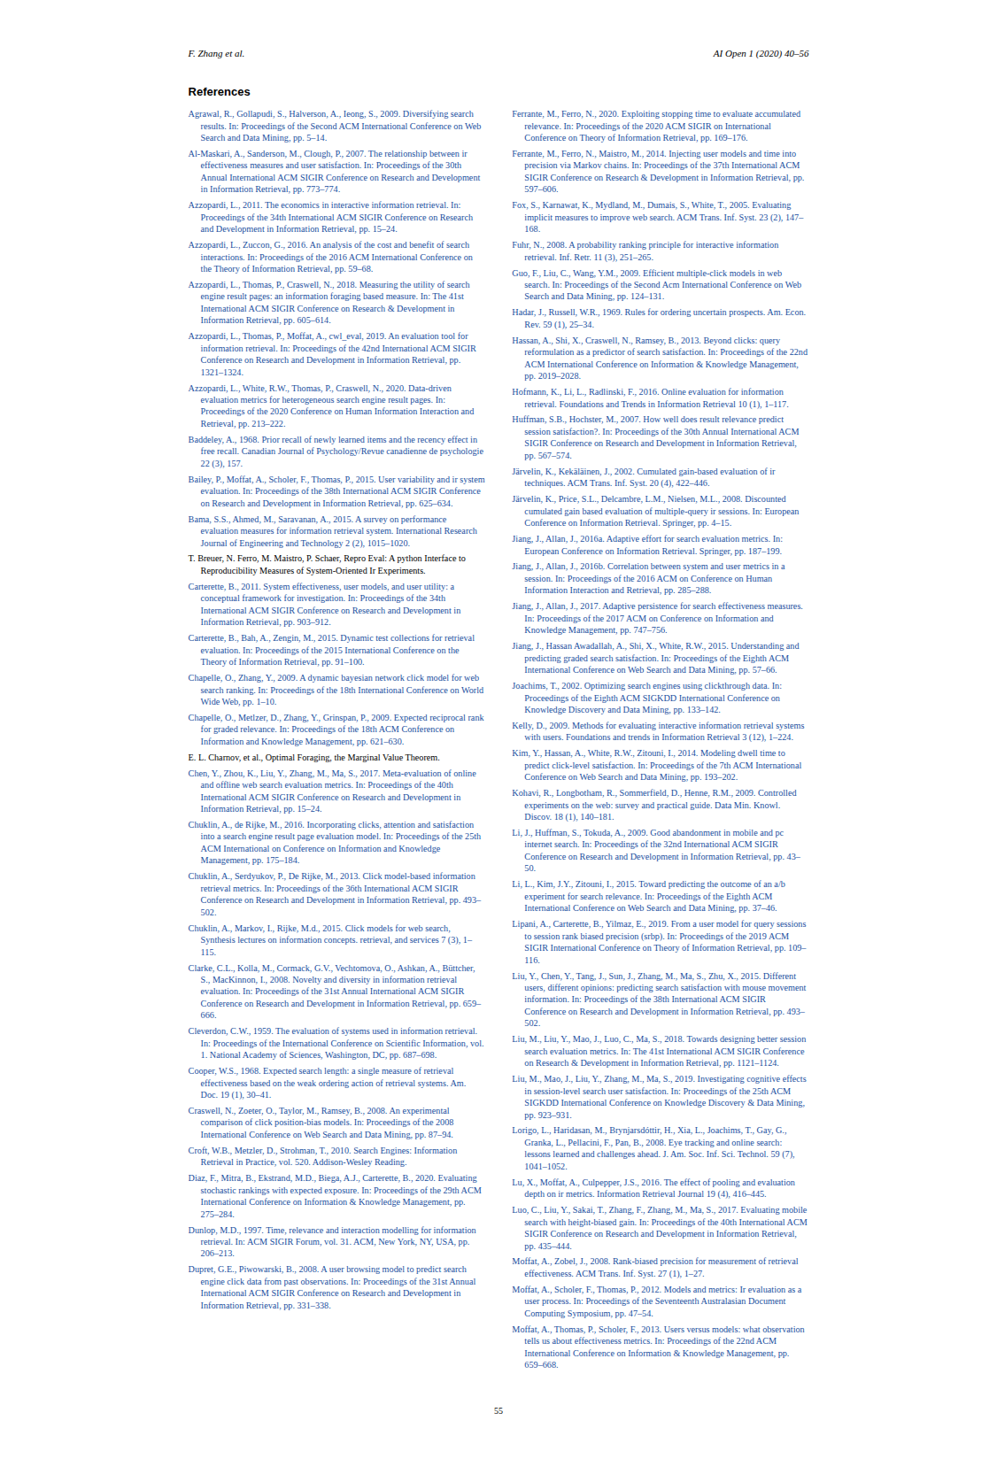F. Zhang et al. AI Open 1 (2020) 40–56
References
Agrawal, R., Gollapudi, S., Halverson, A., Ieong, S., 2009. Diversifying search results. In: Proceedings of the Second ACM International Conference on Web Search and Data Mining, pp. 5–14.
Al-Maskari, A., Sanderson, M., Clough, P., 2007. The relationship between ir effectiveness measures and user satisfaction. In: Proceedings of the 30th Annual International ACM SIGIR Conference on Research and Development in Information Retrieval, pp. 773–774.
Azzopardi, L., 2011. The economics in interactive information retrieval. In: Proceedings of the 34th International ACM SIGIR Conference on Research and Development in Information Retrieval, pp. 15–24.
Azzopardi, L., Zuccon, G., 2016. An analysis of the cost and benefit of search interactions. In: Proceedings of the 2016 ACM International Conference on the Theory of Information Retrieval, pp. 59–68.
Azzopardi, L., Thomas, P., Craswell, N., 2018. Measuring the utility of search engine result pages: an information foraging based measure. In: The 41st International ACM SIGIR Conference on Research & Development in Information Retrieval, pp. 605–614.
Azzopardi, L., Thomas, P., Moffat, A., cwl_eval, 2019. An evaluation tool for information retrieval. In: Proceedings of the 42nd International ACM SIGIR Conference on Research and Development in Information Retrieval, pp. 1321–1324.
Azzopardi, L., White, R.W., Thomas, P., Craswell, N., 2020. Data-driven evaluation metrics for heterogeneous search engine result pages. In: Proceedings of the 2020 Conference on Human Information Interaction and Retrieval, pp. 213–222.
Baddeley, A., 1968. Prior recall of newly learned items and the recency effect in free recall. Canadian Journal of Psychology/Revue canadienne de psychologie 22 (3), 157.
Bailey, P., Moffat, A., Scholer, F., Thomas, P., 2015. User variability and ir system evaluation. In: Proceedings of the 38th International ACM SIGIR Conference on Research and Development in Information Retrieval, pp. 625–634.
Bama, S.S., Ahmed, M., Saravanan, A., 2015. A survey on performance evaluation measures for information retrieval system. International Research Journal of Engineering and Technology 2 (2), 1015–1020.
T. Breuer, N. Ferro, M. Maistro, P. Schaer, Repro Eval: A python Interface to Reproducibility Measures of System-Oriented Ir Experiments.
Carterette, B., 2011. System effectiveness, user models, and user utility: a conceptual framework for investigation. In: Proceedings of the 34th International ACM SIGIR Conference on Research and Development in Information Retrieval, pp. 903–912.
Carterette, B., Bah, A., Zengin, M., 2015. Dynamic test collections for retrieval evaluation. In: Proceedings of the 2015 International Conference on the Theory of Information Retrieval, pp. 91–100.
Chapelle, O., Zhang, Y., 2009. A dynamic bayesian network click model for web search ranking. In: Proceedings of the 18th International Conference on World Wide Web, pp. 1–10.
Chapelle, O., Metlzer, D., Zhang, Y., Grinspan, P., 2009. Expected reciprocal rank for graded relevance. In: Proceedings of the 18th ACM Conference on Information and Knowledge Management, pp. 621–630.
E. L. Charnov, et al., Optimal Foraging, the Marginal Value Theorem.
Chen, Y., Zhou, K., Liu, Y., Zhang, M., Ma, S., 2017. Meta-evaluation of online and offline web search evaluation metrics. In: Proceedings of the 40th International ACM SIGIR Conference on Research and Development in Information Retrieval, pp. 15–24.
Chuklin, A., de Rijke, M., 2016. Incorporating clicks, attention and satisfaction into a search engine result page evaluation model. In: Proceedings of the 25th ACM International on Conference on Information and Knowledge Management, pp. 175–184.
Chuklin, A., Serdyukov, P., De Rijke, M., 2013. Click model-based information retrieval metrics. In: Proceedings of the 36th International ACM SIGIR Conference on Research and Development in Information Retrieval, pp. 493–502.
Chuklin, A., Markov, I., Rijke, M.d., 2015. Click models for web search, Synthesis lectures on information concepts. retrieval, and services 7 (3), 1–115.
Clarke, C.L., Kolla, M., Cormack, G.V., Vechtomova, O., Ashkan, A., Büttcher, S., MacKinnon, I., 2008. Novelty and diversity in information retrieval evaluation. In: Proceedings of the 31st Annual International ACM SIGIR Conference on Research and Development in Information Retrieval, pp. 659–666.
Cleverdon, C.W., 1959. The evaluation of systems used in information retrieval. In: Proceedings of the International Conference on Scientific Information, vol. 1. National Academy of Sciences, Washington, DC, pp. 687–698.
Cooper, W.S., 1968. Expected search length: a single measure of retrieval effectiveness based on the weak ordering action of retrieval systems. Am. Doc. 19 (1), 30–41.
Craswell, N., Zoeter, O., Taylor, M., Ramsey, B., 2008. An experimental comparison of click position-bias models. In: Proceedings of the 2008 International Conference on Web Search and Data Mining, pp. 87–94.
Croft, W.B., Metzler, D., Strohman, T., 2010. Search Engines: Information Retrieval in Practice, vol. 520. Addison-Wesley Reading.
Diaz, F., Mitra, B., Ekstrand, M.D., Biega, A.J., Carterette, B., 2020. Evaluating stochastic rankings with expected exposure. In: Proceedings of the 29th ACM International Conference on Information & Knowledge Management, pp. 275–284.
Dunlop, M.D., 1997. Time, relevance and interaction modelling for information retrieval. In: ACM SIGIR Forum, vol. 31. ACM, New York, NY, USA, pp. 206–213.
Dupret, G.E., Piwowarski, B., 2008. A user browsing model to predict search engine click data from past observations. In: Proceedings of the 31st Annual International ACM SIGIR Conference on Research and Development in Information Retrieval, pp. 331–338.
Ferrante, M., Ferro, N., 2020. Exploiting stopping time to evaluate accumulated relevance. In: Proceedings of the 2020 ACM SIGIR on International Conference on Theory of Information Retrieval, pp. 169–176.
Ferrante, M., Ferro, N., Maistro, M., 2014. Injecting user models and time into precision via Markov chains. In: Proceedings of the 37th International ACM SIGIR Conference on Research & Development in Information Retrieval, pp. 597–606.
Fox, S., Karnawat, K., Mydland, M., Dumais, S., White, T., 2005. Evaluating implicit measures to improve web search. ACM Trans. Inf. Syst. 23 (2), 147–168.
Fuhr, N., 2008. A probability ranking principle for interactive information retrieval. Inf. Retr. 11 (3), 251–265.
Guo, F., Liu, C., Wang, Y.M., 2009. Efficient multiple-click models in web search. In: Proceedings of the Second Acm International Conference on Web Search and Data Mining, pp. 124–131.
Hadar, J., Russell, W.R., 1969. Rules for ordering uncertain prospects. Am. Econ. Rev. 59 (1), 25–34.
Hassan, A., Shi, X., Craswell, N., Ramsey, B., 2013. Beyond clicks: query reformulation as a predictor of search satisfaction. In: Proceedings of the 22nd ACM International Conference on Information & Knowledge Management, pp. 2019–2028.
Hofmann, K., Li, L., Radlinski, F., 2016. Online evaluation for information retrieval. Foundations and Trends in Information Retrieval 10 (1), 1–117.
Huffman, S.B., Hochster, M., 2007. How well does result relevance predict session satisfaction?. In: Proceedings of the 30th Annual International ACM SIGIR Conference on Research and Development in Information Retrieval, pp. 567–574.
Järvelin, K., Kekäläinen, J., 2002. Cumulated gain-based evaluation of ir techniques. ACM Trans. Inf. Syst. 20 (4), 422–446.
Järvelin, K., Price, S.L., Delcambre, L.M., Nielsen, M.L., 2008. Discounted cumulated gain based evaluation of multiple-query ir sessions. In: European Conference on Information Retrieval. Springer, pp. 4–15.
Jiang, J., Allan, J., 2016a. Adaptive effort for search evaluation metrics. In: European Conference on Information Retrieval. Springer, pp. 187–199.
Jiang, J., Allan, J., 2016b. Correlation between system and user metrics in a session. In: Proceedings of the 2016 ACM on Conference on Human Information Interaction and Retrieval, pp. 285–288.
Jiang, J., Allan, J., 2017. Adaptive persistence for search effectiveness measures. In: Proceedings of the 2017 ACM on Conference on Information and Knowledge Management, pp. 747–756.
Jiang, J., Hassan Awadallah, A., Shi, X., White, R.W., 2015. Understanding and predicting graded search satisfaction. In: Proceedings of the Eighth ACM International Conference on Web Search and Data Mining, pp. 57–66.
Joachims, T., 2002. Optimizing search engines using clickthrough data. In: Proceedings of the Eighth ACM SIGKDD International Conference on Knowledge Discovery and Data Mining, pp. 133–142.
Kelly, D., 2009. Methods for evaluating interactive information retrieval systems with users. Foundations and trends in Information Retrieval 3 (12), 1–224.
Kim, Y., Hassan, A., White, R.W., Zitouni, I., 2014. Modeling dwell time to predict click-level satisfaction. In: Proceedings of the 7th ACM International Conference on Web Search and Data Mining, pp. 193–202.
Kohavi, R., Longbotham, R., Sommerfield, D., Henne, R.M., 2009. Controlled experiments on the web: survey and practical guide. Data Min. Knowl. Discov. 18 (1), 140–181.
Li, J., Huffman, S., Tokuda, A., 2009. Good abandonment in mobile and pc internet search. In: Proceedings of the 32nd International ACM SIGIR Conference on Research and Development in Information Retrieval, pp. 43–50.
Li, L., Kim, J.Y., Zitouni, I., 2015. Toward predicting the outcome of an a/b experiment for search relevance. In: Proceedings of the Eighth ACM International Conference on Web Search and Data Mining, pp. 37–46.
Lipani, A., Carterette, B., Yilmaz, E., 2019. From a user model for query sessions to session rank biased precision (srbp). In: Proceedings of the 2019 ACM SIGIR International Conference on Theory of Information Retrieval, pp. 109–116.
Liu, Y., Chen, Y., Tang, J., Sun, J., Zhang, M., Ma, S., Zhu, X., 2015. Different users, different opinions: predicting search satisfaction with mouse movement information. In: Proceedings of the 38th International ACM SIGIR Conference on Research and Development in Information Retrieval, pp. 493–502.
Liu, M., Liu, Y., Mao, J., Luo, C., Ma, S., 2018. Towards designing better session search evaluation metrics. In: The 41st International ACM SIGIR Conference on Research & Development in Information Retrieval, pp. 1121–1124.
Liu, M., Mao, J., Liu, Y., Zhang, M., Ma, S., 2019. Investigating cognitive effects in session-level search user satisfaction. In: Proceedings of the 25th ACM SIGKDD International Conference on Knowledge Discovery & Data Mining, pp. 923–931.
Lorigo, L., Haridasan, M., Brynjarsdóttir, H., Xia, L., Joachims, T., Gay, G., Granka, L., Pellacini, F., Pan, B., 2008. Eye tracking and online search: lessons learned and challenges ahead. J. Am. Soc. Inf. Sci. Technol. 59 (7), 1041–1052.
Lu, X., Moffat, A., Culpepper, J.S., 2016. The effect of pooling and evaluation depth on ir metrics. Information Retrieval Journal 19 (4), 416–445.
Luo, C., Liu, Y., Sakai, T., Zhang, F., Zhang, M., Ma, S., 2017. Evaluating mobile search with height-biased gain. In: Proceedings of the 40th International ACM SIGIR Conference on Research and Development in Information Retrieval, pp. 435–444.
Moffat, A., Zobel, J., 2008. Rank-biased precision for measurement of retrieval effectiveness. ACM Trans. Inf. Syst. 27 (1), 1–27.
Moffat, A., Scholer, F., Thomas, P., 2012. Models and metrics: Ir evaluation as a user process. In: Proceedings of the Seventeenth Australasian Document Computing Symposium, pp. 47–54.
Moffat, A., Thomas, P., Scholer, F., 2013. Users versus models: what observation tells us about effectiveness metrics. In: Proceedings of the 22nd ACM International Conference on Information & Knowledge Management, pp. 659–668.
55